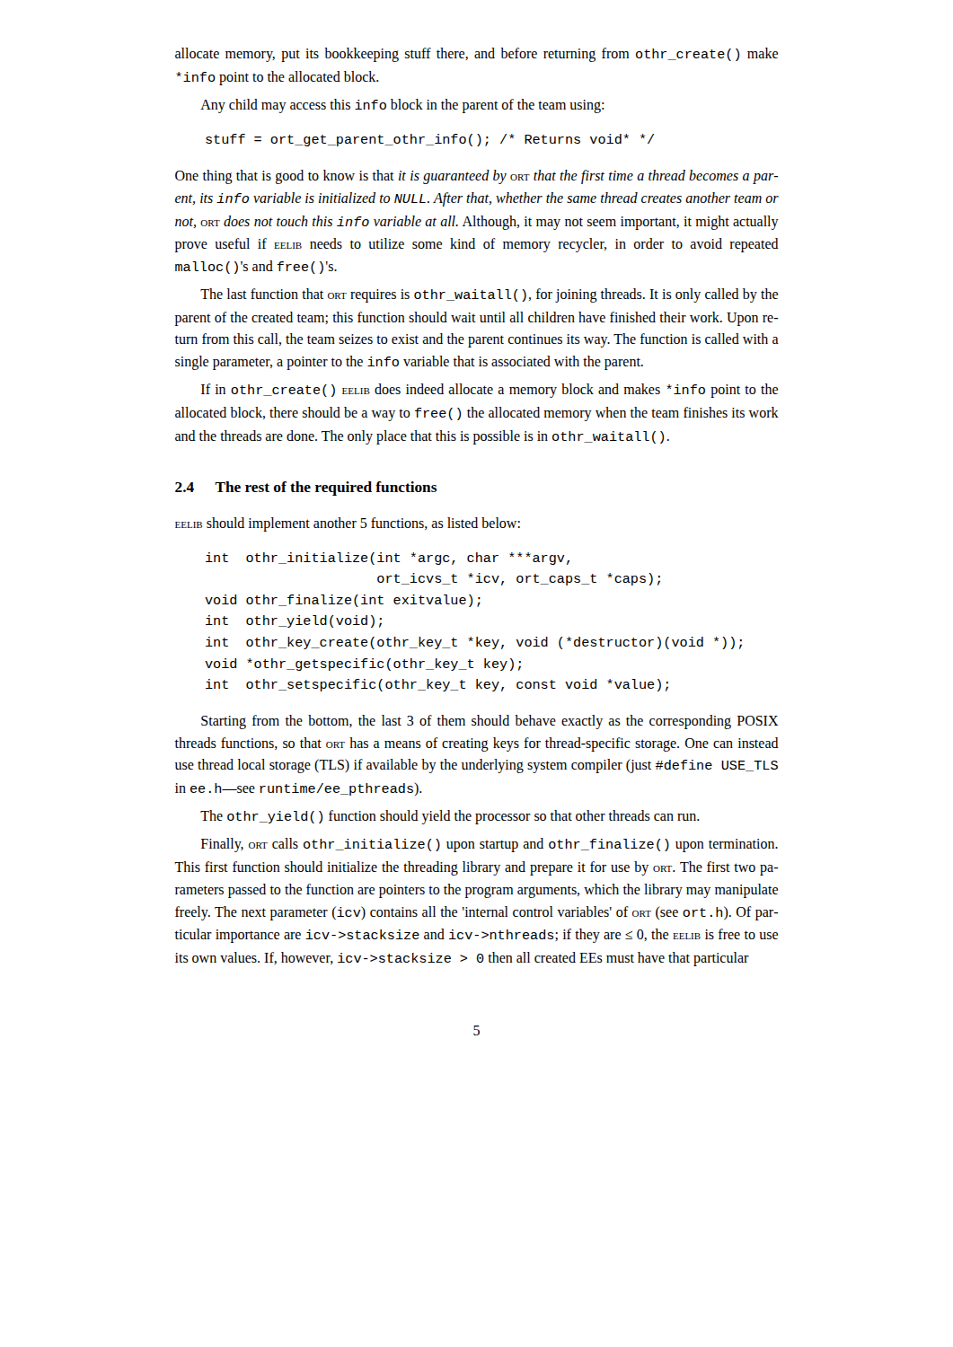allocate memory, put its bookkeeping stuff there, and before returning from othr_create() make *info point to the allocated block.
Any child may access this info block in the parent of the team using:
stuff = ort_get_parent_othr_info(); /* Returns void* */
One thing that is good to know is that it is guaranteed by ort that the first time a thread becomes a parent, its info variable is initialized to NULL. After that, whether the same thread creates another team or not, ort does not touch this info variable at all. Although, it may not seem important, it might actually prove useful if eelib needs to utilize some kind of memory recycler, in order to avoid repeated malloc()'s and free()'s.
The last function that ort requires is othr_waitall(), for joining threads. It is only called by the parent of the created team; this function should wait until all children have finished their work. Upon return from this call, the team seizes to exist and the parent continues its way. The function is called with a single parameter, a pointer to the info variable that is associated with the parent.
If in othr_create() eelib does indeed allocate a memory block and makes *info point to the allocated block, there should be a way to free() the allocated memory when the team finishes its work and the threads are done. The only place that this is possible is in othr_waitall().
2.4 The rest of the required functions
eelib should implement another 5 functions, as listed below:
int  othr_initialize(int *argc, char ***argv,
                     ort_icvs_t *icv, ort_caps_t *caps);
void othr_finalize(int exitvalue);
int  othr_yield(void);
int  othr_key_create(othr_key_t *key, void (*destructor)(void *));
void *othr_getspecific(othr_key_t key);
int  othr_setspecific(othr_key_t key, const void *value);
Starting from the bottom, the last 3 of them should behave exactly as the corresponding POSIX threads functions, so that ort has a means of creating keys for thread-specific storage. One can instead use thread local storage (TLS) if available by the underlying system compiler (just #define USE_TLS in ee.h—see runtime/ee_pthreads).
The othr_yield() function should yield the processor so that other threads can run.
Finally, ort calls othr_initialize() upon startup and othr_finalize() upon termination. This first function should initialize the threading library and prepare it for use by ort. The first two parameters passed to the function are pointers to the program arguments, which the library may manipulate freely. The next parameter (icv) contains all the 'internal control variables' of ort (see ort.h). Of particular importance are icv->stacksize and icv->nthreads; if they are ≤ 0, the eelib is free to use its own values. If, however, icv->stacksize > 0 then all created EEs must have that particular
5